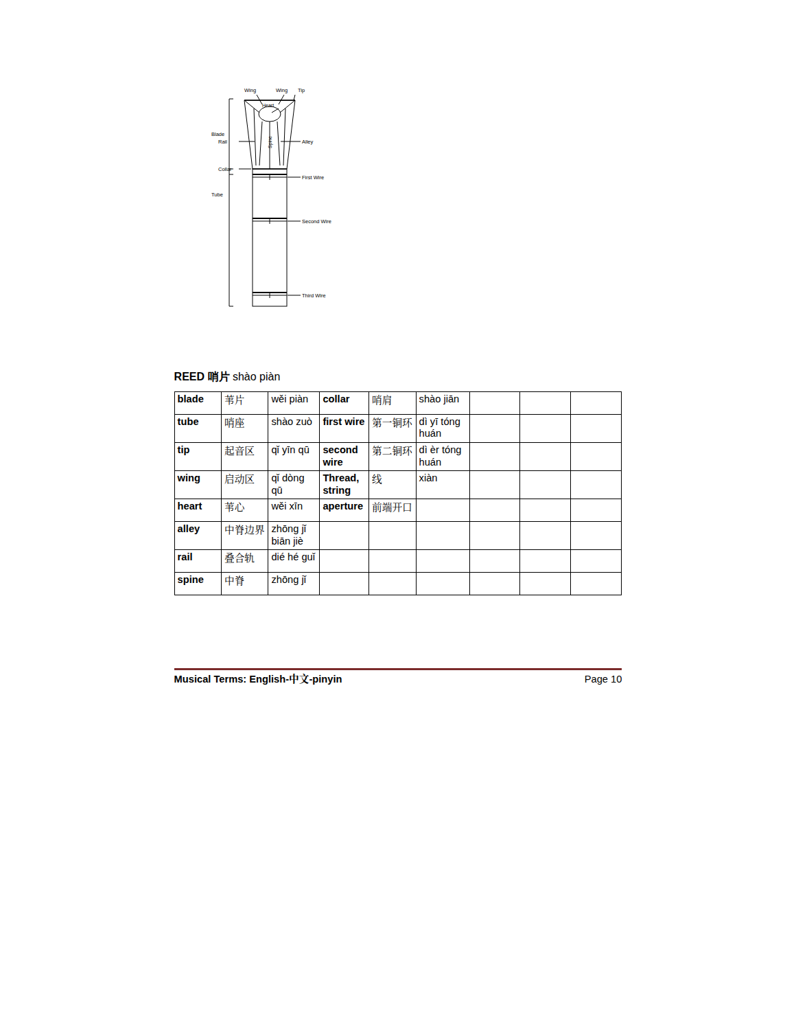Wing Wing Tip Heart Alley Rail Blade Collar Tube First Wire Second Wire Third Wire Spine
REED 哨片 shào piàn
| blade | 苇片 | wěi piàn | collar | 哨肩 | shào jiān | | | |
| tube | 哨座 | shào zuò | first wire | 第一铜环 | dì yī tóng huán | | | |
| tip | 起音区 | qǐ yīn qū | second wire | 第二铜环 | dì èr tóng huán | | | |
| wing | 启动区 | qǐ dòng qū | Thread, string | 线 | xiàn | | | |
| heart | 苇心 | wěi xīn | aperture | 前端开口 | | | | |
| alley | 中脊边界 | zhōng jǐ biān jiè | | | | | | |
| rail | 叠合轨 | dié hé guǐ | | | | | | |
| spine | 中脊 | zhōng jǐ | | | | | | |
Musical Terms: English-中文-pinyin
Page 10